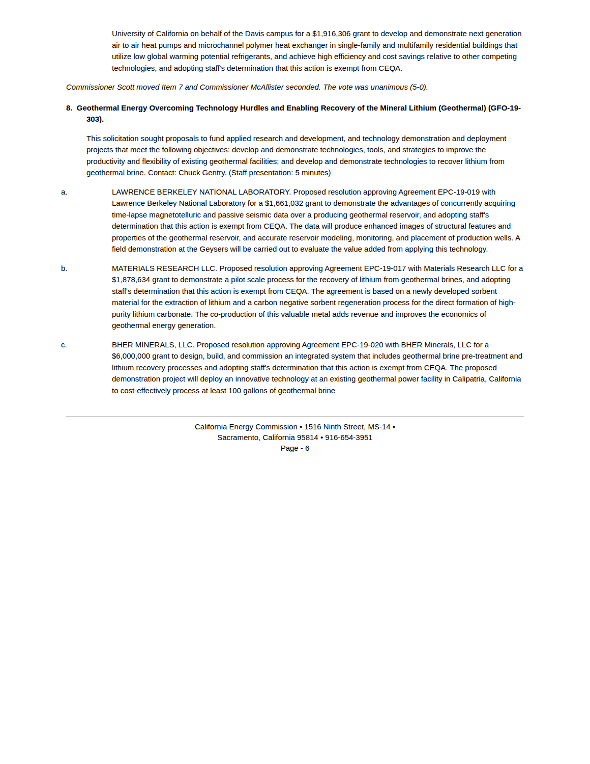University of California on behalf of the Davis campus for a $1,916,306 grant to develop and demonstrate next generation air to air heat pumps and microchannel polymer heat exchanger in single-family and multifamily residential buildings that utilize low global warming potential refrigerants, and achieve high efficiency and cost savings relative to other competing technologies, and adopting staff's determination that this action is exempt from CEQA.
Commissioner Scott moved Item 7 and Commissioner McAllister seconded. The vote was unanimous (5-0).
8. Geothermal Energy Overcoming Technology Hurdles and Enabling Recovery of the Mineral Lithium (Geothermal) (GFO-19-303).
This solicitation sought proposals to fund applied research and development, and technology demonstration and deployment projects that meet the following objectives: develop and demonstrate technologies, tools, and strategies to improve the productivity and flexibility of existing geothermal facilities; and develop and demonstrate technologies to recover lithium from geothermal brine. Contact: Chuck Gentry. (Staff presentation: 5 minutes)
a. LAWRENCE BERKELEY NATIONAL LABORATORY. Proposed resolution approving Agreement EPC-19-019 with Lawrence Berkeley National Laboratory for a $1,661,032 grant to demonstrate the advantages of concurrently acquiring time-lapse magnetotelluric and passive seismic data over a producing geothermal reservoir, and adopting staff's determination that this action is exempt from CEQA. The data will produce enhanced images of structural features and properties of the geothermal reservoir, and accurate reservoir modeling, monitoring, and placement of production wells. A field demonstration at the Geysers will be carried out to evaluate the value added from applying this technology.
b. MATERIALS RESEARCH LLC. Proposed resolution approving Agreement EPC-19-017 with Materials Research LLC for a $1,878,634 grant to demonstrate a pilot scale process for the recovery of lithium from geothermal brines, and adopting staff's determination that this action is exempt from CEQA. The agreement is based on a newly developed sorbent material for the extraction of lithium and a carbon negative sorbent regeneration process for the direct formation of high-purity lithium carbonate. The co-production of this valuable metal adds revenue and improves the economics of geothermal energy generation.
c. BHER MINERALS, LLC. Proposed resolution approving Agreement EPC-19-020 with BHER Minerals, LLC for a $6,000,000 grant to design, build, and commission an integrated system that includes geothermal brine pre-treatment and lithium recovery processes and adopting staff's determination that this action is exempt from CEQA. The proposed demonstration project will deploy an innovative technology at an existing geothermal power facility in Calipatria, California to cost-effectively process at least 100 gallons of geothermal brine
California Energy Commission • 1516 Ninth Street, MS-14 •
Sacramento, California 95814 • 916-654-3951
Page - 6